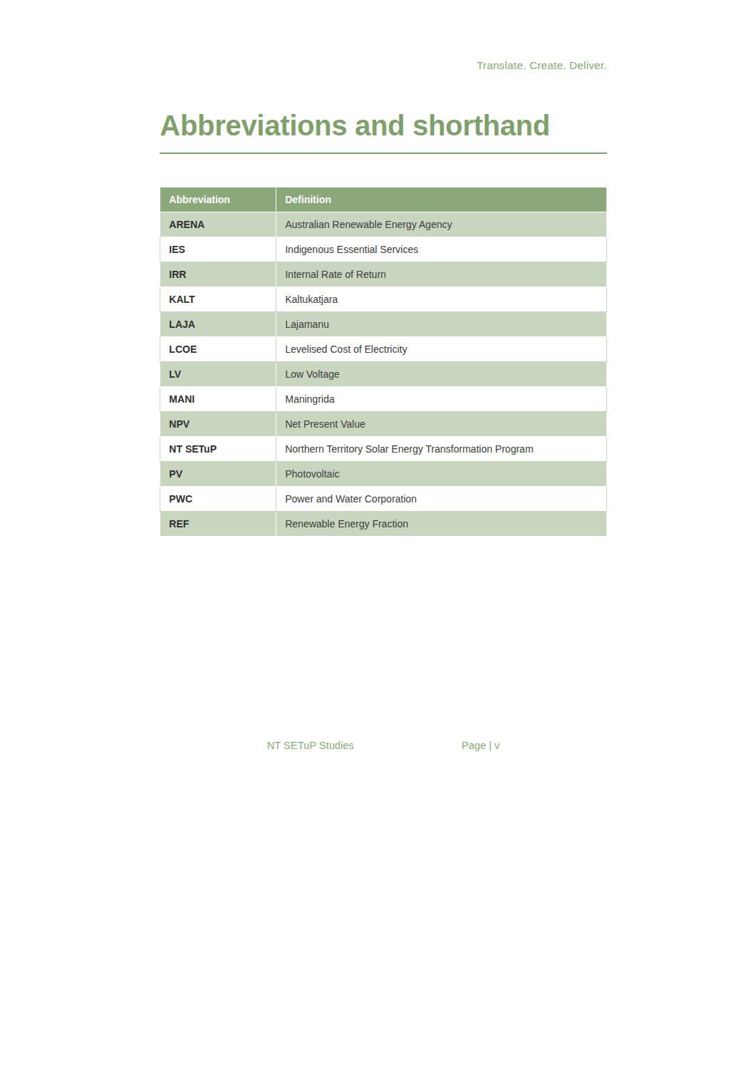Translate. Create. Deliver.
Abbreviations and shorthand
| Abbreviation | Definition |
| --- | --- |
| ARENA | Australian Renewable Energy Agency |
| IES | Indigenous Essential Services |
| IRR | Internal Rate of Return |
| KALT | Kaltukatjara |
| LAJA | Lajamanu |
| LCOE | Levelised Cost of Electricity |
| LV | Low Voltage |
| MANI | Maningrida |
| NPV | Net Present Value |
| NT SETuP | Northern Territory Solar Energy Transformation Program |
| PV | Photovoltaic |
| PWC | Power and Water Corporation |
| REF | Renewable Energy Fraction |
NT SETuP Studies Page | v